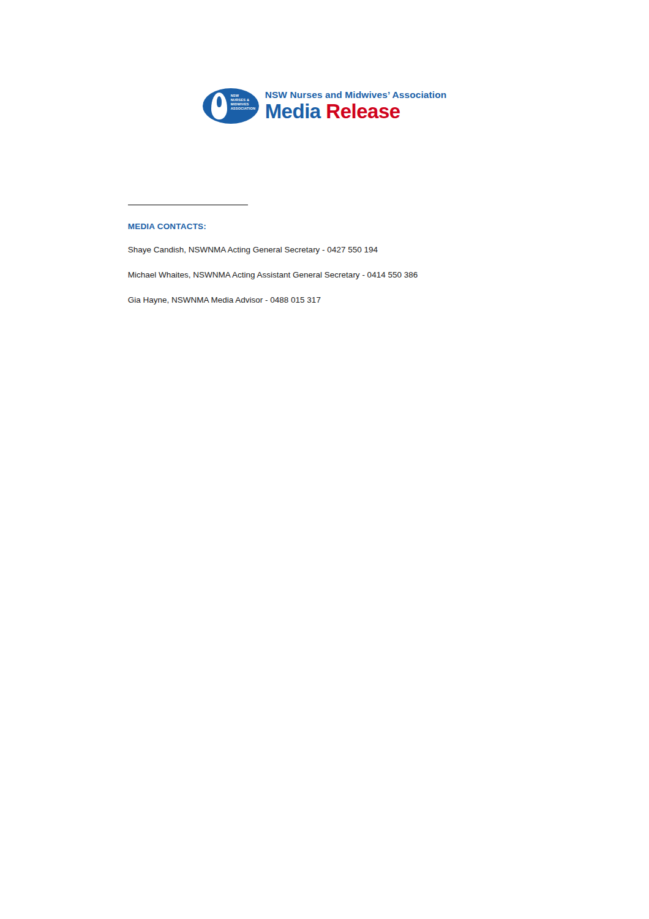NSW
NURSES &
MIDWIVES
ASSOCIATION
NSW Nurses and Midwives’ Association
Media Release
MEDIA CONTACTS:
Shaye Candish, NSWNMA Acting General Secretary - 0427 550 194
Michael Whaites, NSWNMA Acting Assistant General Secretary - 0414 550 386
Gia Hayne, NSWNMA Media Advisor - 0488 015 317